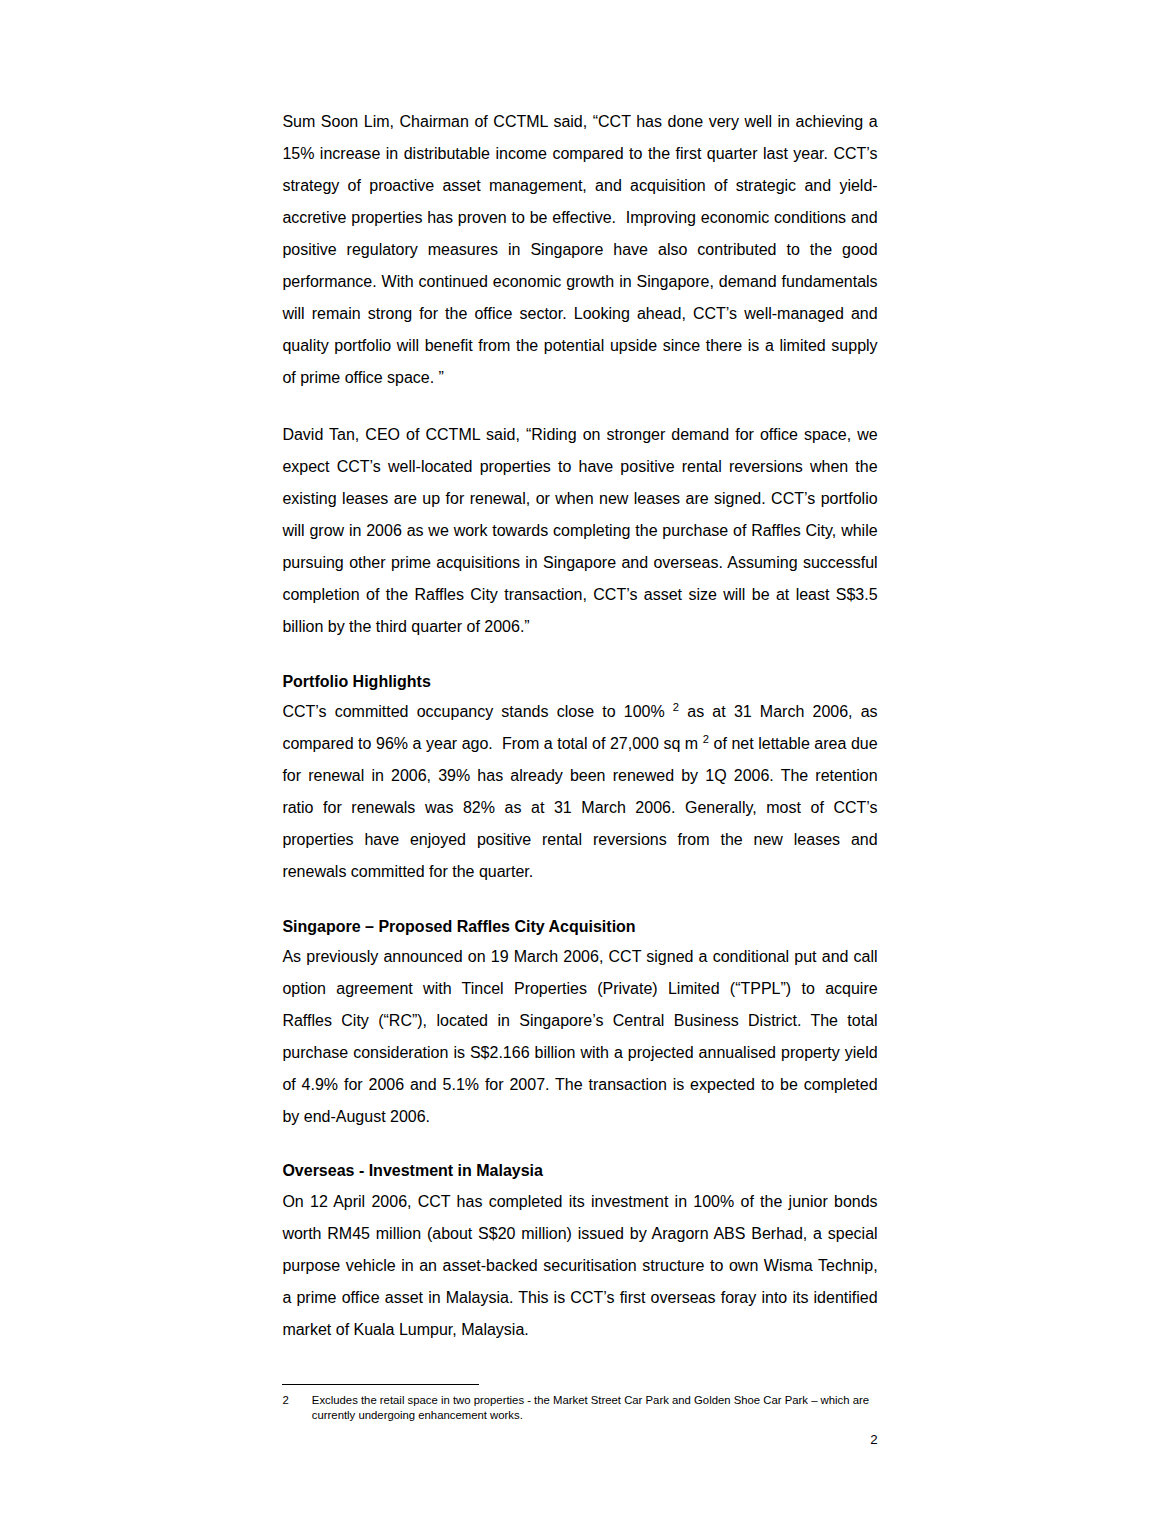Sum Soon Lim, Chairman of CCTML said, “CCT has done very well in achieving a 15% increase in distributable income compared to the first quarter last year. CCT’s strategy of proactive asset management, and acquisition of strategic and yield-accretive properties has proven to be effective. Improving economic conditions and positive regulatory measures in Singapore have also contributed to the good performance. With continued economic growth in Singapore, demand fundamentals will remain strong for the office sector. Looking ahead, CCT’s well-managed and quality portfolio will benefit from the potential upside since there is a limited supply of prime office space. ”
David Tan, CEO of CCTML said, “Riding on stronger demand for office space, we expect CCT’s well-located properties to have positive rental reversions when the existing leases are up for renewal, or when new leases are signed. CCT’s portfolio will grow in 2006 as we work towards completing the purchase of Raffles City, while pursuing other prime acquisitions in Singapore and overseas. Assuming successful completion of the Raffles City transaction, CCT’s asset size will be at least S$3.5 billion by the third quarter of 2006.”
Portfolio Highlights
CCT’s committed occupancy stands close to 100% 2 as at 31 March 2006, as compared to 96% a year ago. From a total of 27,000 sq m 2 of net lettable area due for renewal in 2006, 39% has already been renewed by 1Q 2006. The retention ratio for renewals was 82% as at 31 March 2006. Generally, most of CCT’s properties have enjoyed positive rental reversions from the new leases and renewals committed for the quarter.
Singapore – Proposed Raffles City Acquisition
As previously announced on 19 March 2006, CCT signed a conditional put and call option agreement with Tincel Properties (Private) Limited (“TPPL”) to acquire Raffles City (“RC”), located in Singapore’s Central Business District. The total purchase consideration is S$2.166 billion with a projected annualised property yield of 4.9% for 2006 and 5.1% for 2007. The transaction is expected to be completed by end-August 2006.
Overseas - Investment in Malaysia
On 12 April 2006, CCT has completed its investment in 100% of the junior bonds worth RM45 million (about S$20 million) issued by Aragorn ABS Berhad, a special purpose vehicle in an asset-backed securitisation structure to own Wisma Technip, a prime office asset in Malaysia. This is CCT’s first overseas foray into its identified market of Kuala Lumpur, Malaysia.
2 Excludes the retail space in two properties - the Market Street Car Park and Golden Shoe Car Park – which are currently undergoing enhancement works.
2